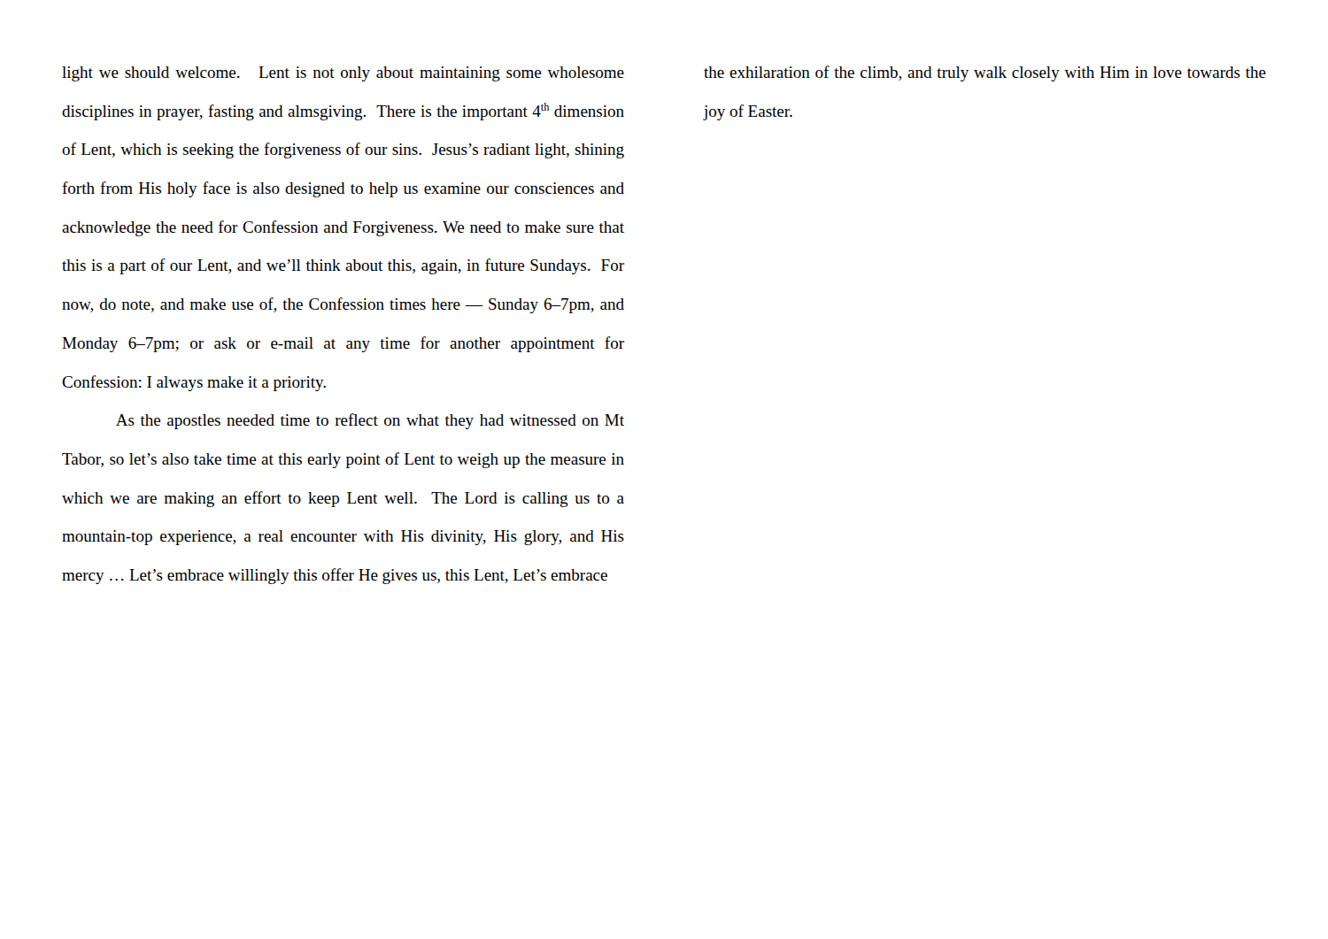light we should welcome. Lent is not only about maintaining some wholesome disciplines in prayer, fasting and almsgiving. There is the important 4th dimension of Lent, which is seeking the forgiveness of our sins. Jesus’s radiant light, shining forth from His holy face is also designed to help us examine our consciences and acknowledge the need for Confession and Forgiveness. We need to make sure that this is a part of our Lent, and we’ll think about this, again, in future Sundays. For now, do note, and make use of, the Confession times here — Sunday 6–7pm, and Monday 6–7pm; or ask or e-mail at any time for another appointment for Confession: I always make it a priority.
As the apostles needed time to reflect on what they had witnessed on Mt Tabor, so let’s also take time at this early point of Lent to weigh up the measure in which we are making an effort to keep Lent well. The Lord is calling us to a mountain-top experience, a real encounter with His divinity, His glory, and His mercy … Let’s embrace willingly this offer He gives us, this Lent, Let’s embrace
the exhilaration of the climb, and truly walk closely with Him in love towards the joy of Easter.